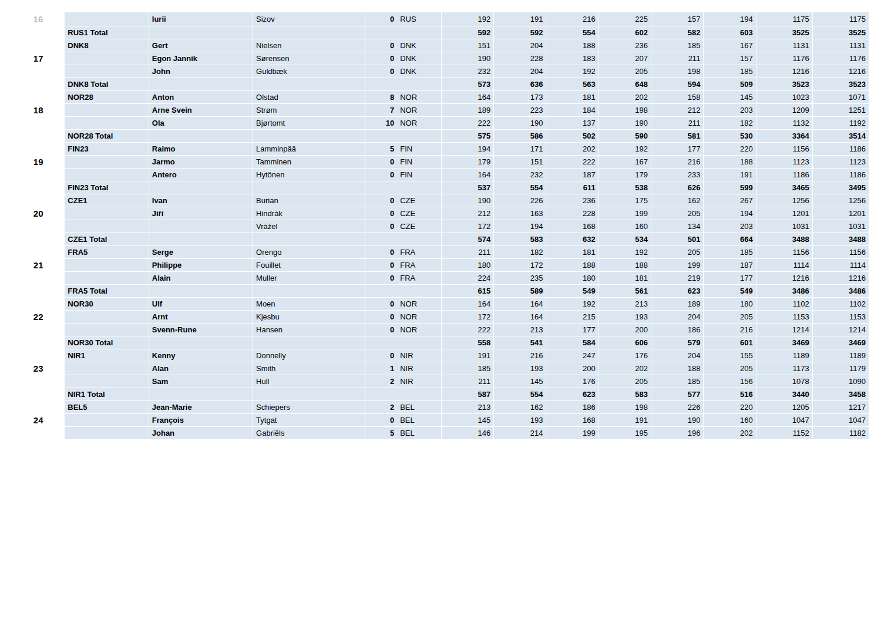| 16 | | Iurii | Sizov | 0 | RUS | 192 | 191 | 216 | 225 | 157 | 194 | 1175 | 1175 |
| | RUS1 Total | | | | | 592 | 592 | 554 | 602 | 582 | 603 | 3525 | 3525 |
| 17 | DNK8 | Gert | Nielsen | 0 | DNK | 151 | 204 | 188 | 236 | 185 | 167 | 1131 | 1131 |
| | Egon Jannik | Sørensen | 0 | DNK | 190 | 228 | 183 | 207 | 211 | 157 | 1176 | 1176 |
| | John | Guldbæk | 0 | DNK | 232 | 204 | 192 | 205 | 198 | 185 | 1216 | 1216 |
| | DNK8 Total | | | | | 573 | 636 | 563 | 648 | 594 | 509 | 3523 | 3523 |
| 18 | NOR28 | Anton | Olstad | 8 | NOR | 164 | 173 | 181 | 202 | 158 | 145 | 1023 | 1071 |
| | Arne Svein | Strøm | 7 | NOR | 189 | 223 | 184 | 198 | 212 | 203 | 1209 | 1251 |
| | Ola | Bjørtomt | 10 | NOR | 222 | 190 | 137 | 190 | 211 | 182 | 1132 | 1192 |
| | NOR28 Total | | | | | 575 | 586 | 502 | 590 | 581 | 530 | 3364 | 3514 |
| 19 | FIN23 | Raimo | Lamminpää | 5 | FIN | 194 | 171 | 202 | 192 | 177 | 220 | 1156 | 1186 |
| | Jarmo | Tamminen | 0 | FIN | 179 | 151 | 222 | 167 | 216 | 188 | 1123 | 1123 |
| | Antero | Hytönen | 0 | FIN | 164 | 232 | 187 | 179 | 233 | 191 | 1186 | 1186 |
| | FIN23 Total | | | | | 537 | 554 | 611 | 538 | 626 | 599 | 3465 | 3495 |
| 20 | CZE1 | Ivan | Burian | 0 | CZE | 190 | 226 | 236 | 175 | 162 | 267 | 1256 | 1256 |
| | Jiří | Hindrák | 0 | CZE | 212 | 163 | 228 | 199 | 205 | 194 | 1201 | 1201 |
| | | Vrážel | 0 | CZE | 172 | 194 | 168 | 160 | 134 | 203 | 1031 | 1031 |
| | CZE1 Total | | | | | 574 | 583 | 632 | 534 | 501 | 664 | 3488 | 3488 |
| 21 | FRA5 | Serge | Orengo | 0 | FRA | 211 | 182 | 181 | 192 | 205 | 185 | 1156 | 1156 |
| | Philippe | Fouillet | 0 | FRA | 180 | 172 | 188 | 188 | 199 | 187 | 1114 | 1114 |
| | Alain | Muller | 0 | FRA | 224 | 235 | 180 | 181 | 219 | 177 | 1216 | 1216 |
| | FRA5 Total | | | | | 615 | 589 | 549 | 561 | 623 | 549 | 3486 | 3486 |
| 22 | NOR30 | Ulf | Moen | 0 | NOR | 164 | 164 | 192 | 213 | 189 | 180 | 1102 | 1102 |
| | Arnt | Kjesbu | 0 | NOR | 172 | 164 | 215 | 193 | 204 | 205 | 1153 | 1153 |
| | Svenn-Rune | Hansen | 0 | NOR | 222 | 213 | 177 | 200 | 186 | 216 | 1214 | 1214 |
| | NOR30 Total | | | | | 558 | 541 | 584 | 606 | 579 | 601 | 3469 | 3469 |
| 23 | NIR1 | Kenny | Donnelly | 0 | NIR | 191 | 216 | 247 | 176 | 204 | 155 | 1189 | 1189 |
| | Alan | Smith | 1 | NIR | 185 | 193 | 200 | 202 | 188 | 205 | 1173 | 1179 |
| | Sam | Hull | 2 | NIR | 211 | 145 | 176 | 205 | 185 | 156 | 1078 | 1090 |
| | NIR1 Total | | | | | 587 | 554 | 623 | 583 | 577 | 516 | 3440 | 3458 |
| 24 | BEL5 | Jean-Marie | Schiepers | 2 | BEL | 213 | 162 | 186 | 198 | 226 | 220 | 1205 | 1217 |
| | François | Tytgat | 0 | BEL | 145 | 193 | 168 | 191 | 190 | 160 | 1047 | 1047 |
| | Johan | Gabriëls | 5 | BEL | 146 | 214 | 199 | 195 | 196 | 202 | 1152 | 1182 |